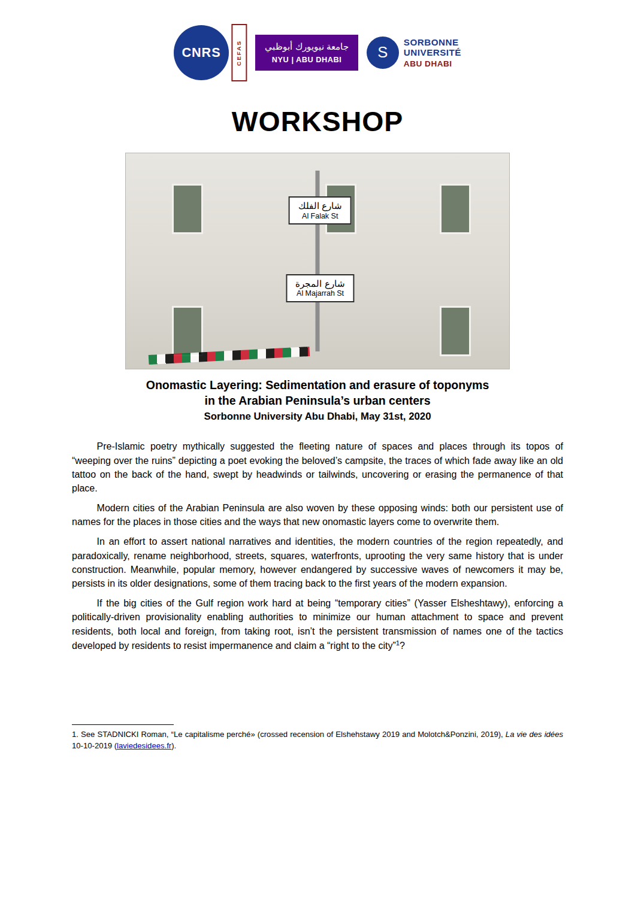CNRS
CEFAS
جامعة نيويورك أبوظبي NYU | ABU DHABI
S
SORBONNE
UNIVERSITÉ
ABU DHABI
WORKSHOP
شارع الفلك
Al Falak St
شارع المجرة
Al Majarrah St
Onomastic Layering: Sedimentation and erasure of toponyms
in the Arabian Peninsula’s urban centers
Sorbonne University Abu Dhabi, May 31st, 2020
Pre-Islamic poetry mythically suggested the fleeting nature of spaces and places through its topos of “weeping over the ruins” depicting a poet evoking the beloved’s campsite, the traces of which fade away like an old tattoo on the back of the hand, swept by headwinds or tailwinds, uncovering or erasing the permanence of that place.
Modern cities of the Arabian Peninsula are also woven by these opposing winds: both our persistent use of names for the places in those cities and the ways that new onomastic layers come to overwrite them.
In an effort to assert national narratives and identities, the modern countries of the region repeatedly, and paradoxically, rename neighborhood, streets, squares, waterfronts, uprooting the very same history that is under construction. Meanwhile, popular memory, however endangered by successive waves of newcomers it may be, persists in its older designations, some of them tracing back to the first years of the modern expansion.
If the big cities of the Gulf region work hard at being “temporary cities” (Yasser Elsheshtawy), enforcing a politically-driven provisionality enabling authorities to minimize our human attachment to space and prevent residents, both local and foreign, from taking root, isn’t the persistent transmission of names one of the tactics developed by residents to resist impermanence and claim a “right to the city”1?
1. See STADNICKI Roman, “Le capitalisme perché» (crossed recension of Elshehstawy 2019 and Molotch&Ponzini, 2019), La vie des idées 10-10-2019 (laviedesidees.fr).